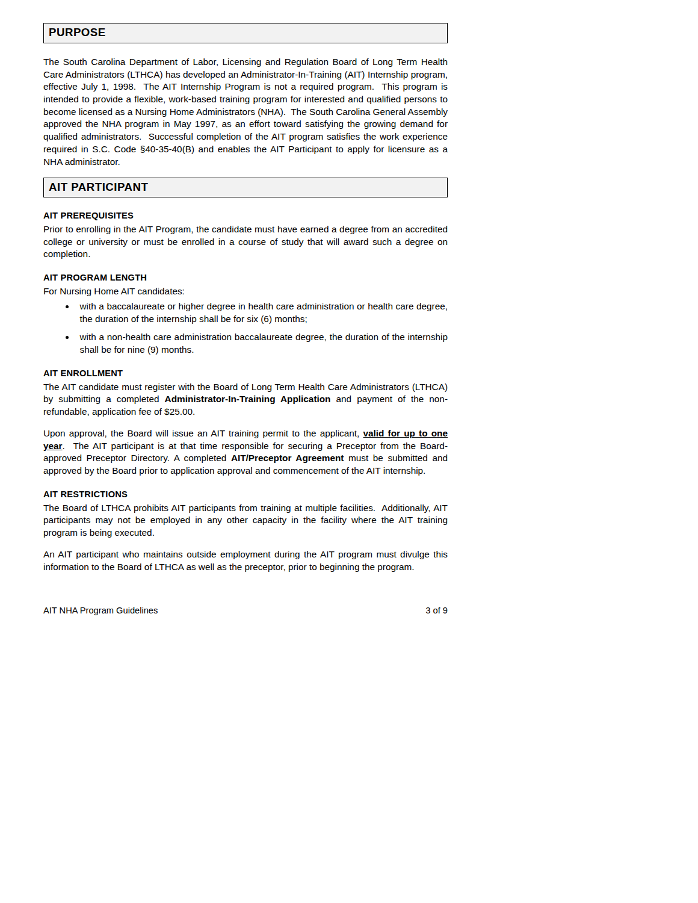PURPOSE
The South Carolina Department of Labor, Licensing and Regulation Board of Long Term Health Care Administrators (LTHCA) has developed an Administrator-In-Training (AIT) Internship program, effective July 1, 1998. The AIT Internship Program is not a required program. This program is intended to provide a flexible, work-based training program for interested and qualified persons to become licensed as a Nursing Home Administrators (NHA). The South Carolina General Assembly approved the NHA program in May 1997, as an effort toward satisfying the growing demand for qualified administrators. Successful completion of the AIT program satisfies the work experience required in S.C. Code §40-35-40(B) and enables the AIT Participant to apply for licensure as a NHA administrator.
AIT PARTICIPANT
AIT PREREQUISITES
Prior to enrolling in the AIT Program, the candidate must have earned a degree from an accredited college or university or must be enrolled in a course of study that will award such a degree on completion.
AIT PROGRAM LENGTH
For Nursing Home AIT candidates:
with a baccalaureate or higher degree in health care administration or health care degree, the duration of the internship shall be for six (6) months;
with a non-health care administration baccalaureate degree, the duration of the internship shall be for nine (9) months.
AIT ENROLLMENT
The AIT candidate must register with the Board of Long Term Health Care Administrators (LTHCA) by submitting a completed Administrator-In-Training Application and payment of the non-refundable, application fee of $25.00.
Upon approval, the Board will issue an AIT training permit to the applicant, valid for up to one year. The AIT participant is at that time responsible for securing a Preceptor from the Board-approved Preceptor Directory. A completed AIT/Preceptor Agreement must be submitted and approved by the Board prior to application approval and commencement of the AIT internship.
AIT RESTRICTIONS
The Board of LTHCA prohibits AIT participants from training at multiple facilities. Additionally, AIT participants may not be employed in any other capacity in the facility where the AIT training program is being executed.
An AIT participant who maintains outside employment during the AIT program must divulge this information to the Board of LTHCA as well as the preceptor, prior to beginning the program.
AIT NHA Program Guidelines
3 of 9